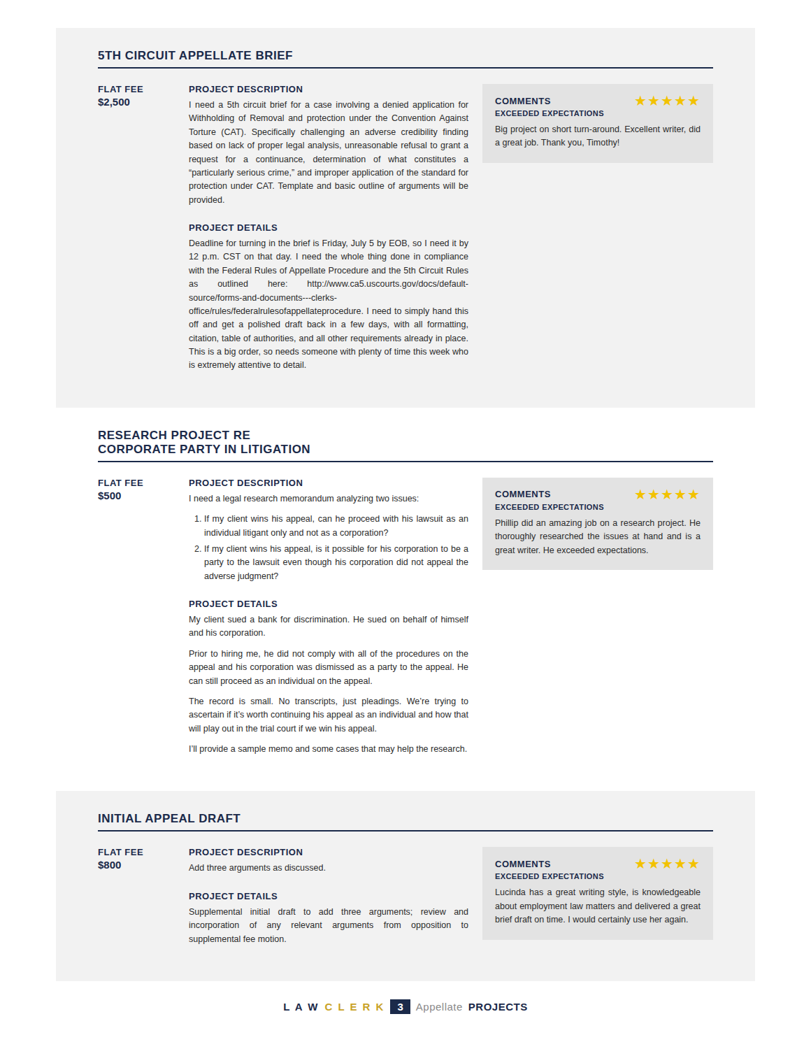5th Circuit Appellate Brief
FLAT FEE
$2,500
Project Description
I need a 5th circuit brief for a case involving a denied application for Withholding of Removal and protection under the Convention Against Torture (CAT). Specifically challenging an adverse credibility finding based on lack of proper legal analysis, unreasonable refusal to grant a request for a continuance, determination of what constitutes a “particularly serious crime,” and improper application of the standard for protection under CAT. Template and basic outline of arguments will be provided.
Project Details
Deadline for turning in the brief is Friday, July 5 by EOB, so I need it by 12 p.m. CST on that day. I need the whole thing done in compliance with the Federal Rules of Appellate Procedure and the 5th Circuit Rules as outlined here: http://www.ca5.uscourts.gov/docs/default-source/forms-and-documents---clerks-office/rules/federalrulesofappellateprocedure. I need to simply hand this off and get a polished draft back in a few days, with all formatting, citation, table of authorities, and all other requirements already in place. This is a big order, so needs someone with plenty of time this week who is extremely attentive to detail.
Comments ★★★★★
Exceeded Expectations
Big project on short turn-around. Excellent writer, did a great job. Thank you, Timothy!
Research Project re
Corporate Party in Litigation
FLAT FEE
$500
Project Description
I need a legal research memorandum analyzing two issues:
If my client wins his appeal, can he proceed with his lawsuit as an individual litigant only and not as a corporation?
If my client wins his appeal, is it possible for his corporation to be a party to the lawsuit even though his corporation did not appeal the adverse judgment?
Project Details
My client sued a bank for discrimination. He sued on behalf of himself and his corporation.
Prior to hiring me, he did not comply with all of the procedures on the appeal and his corporation was dismissed as a party to the appeal. He can still proceed as an individual on the appeal.
The record is small. No transcripts, just pleadings. We’re trying to ascertain if it’s worth continuing his appeal as an individual and how that will play out in the trial court if we win his appeal.
I’ll provide a sample memo and some cases that may help the research.
Comments ★★★★★
Exceeded Expectations
Phillip did an amazing job on a research project. He thoroughly researched the issues at hand and is a great writer. He exceeded expectations.
Initial Appeal Draft
FLAT FEE
$800
Project Description
Add three arguments as discussed.
Project Details
Supplemental initial draft to add three arguments; review and incorporation of any relevant arguments from opposition to supplemental fee motion.
Comments ★★★★★
Exceeded Expectations
Lucinda has a great writing style, is knowledgeable about employment law matters and delivered a great brief draft on time. I would certainly use her again.
L A W C L E R K 3 Appellate PROJECTS